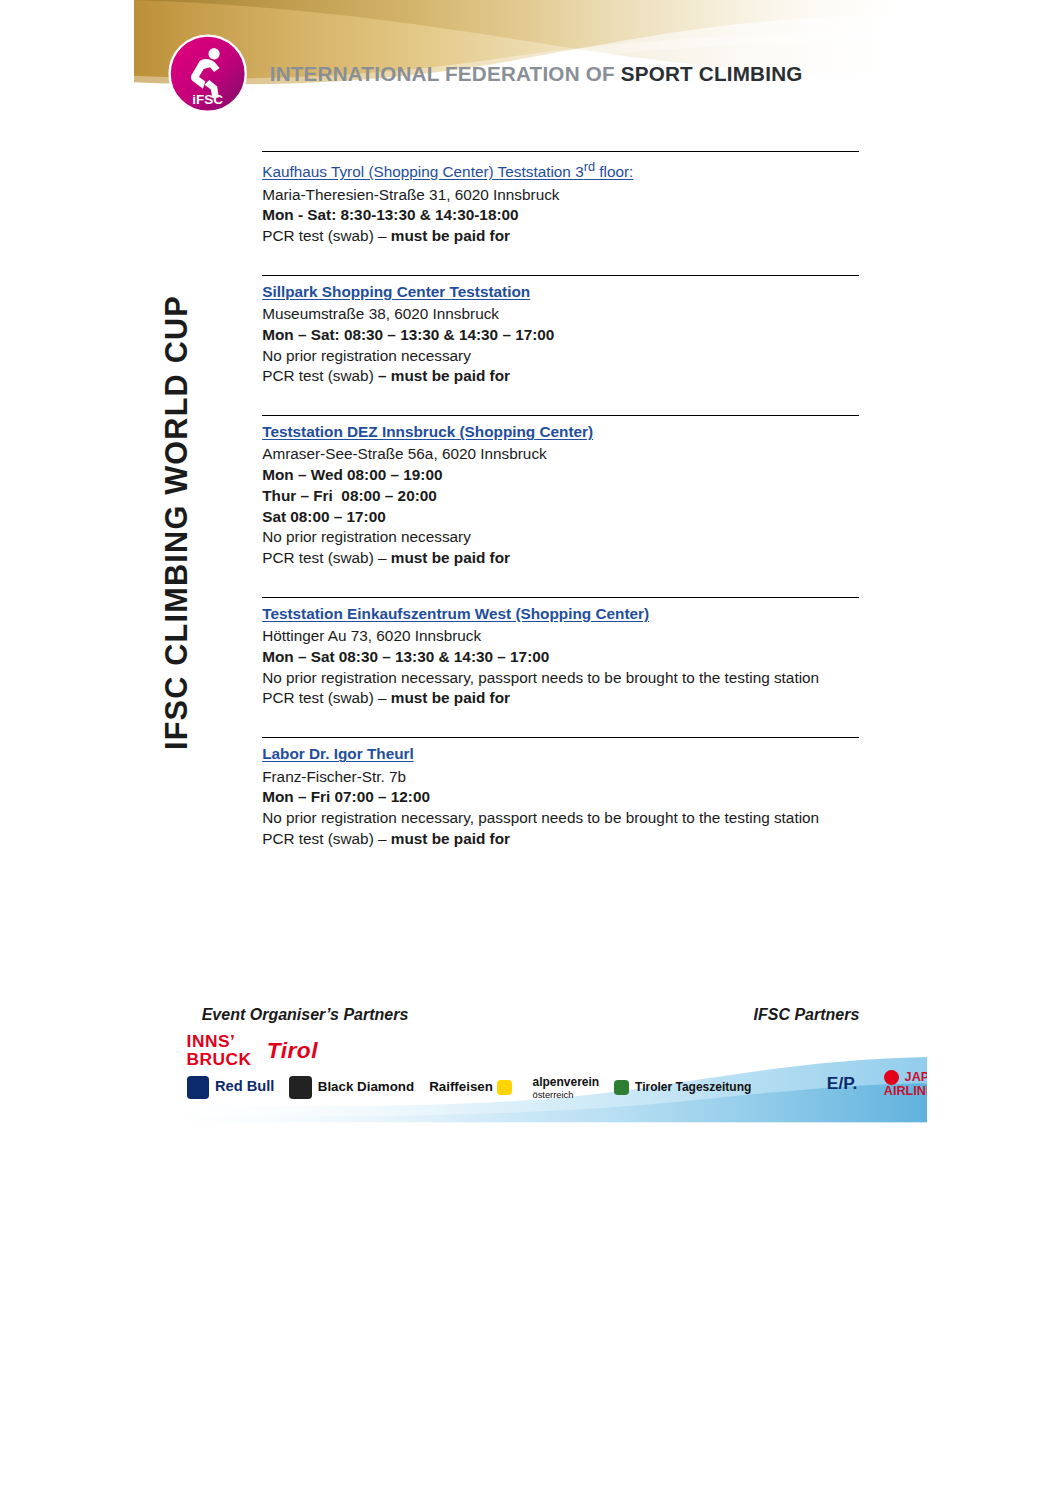iFSC
INTERNATIONAL FEDERATION OF SPORT CLIMBING
IFSC CLIMBING WORLD CUP
Kaufhaus Tyrol (Shopping Center) Teststation 3rd floor:
Maria-Theresien-Straße 31, 6020 Innsbruck
Mon - Sat: 8:30-13:30 & 14:30-18:00
PCR test (swab) – must be paid for
Sillpark Shopping Center Teststation
Museumstraße 38, 6020 Innsbruck
Mon – Sat: 08:30 – 13:30 & 14:30 – 17:00
No prior registration necessary
PCR test (swab) – must be paid for
Teststation DEZ Innsbruck (Shopping Center)
Amraser-See-Straße 56a, 6020 Innsbruck
Mon – Wed 08:00 – 19:00
Thur – Fri 08:00 – 20:00
Sat 08:00 – 17:00
No prior registration necessary
PCR test (swab) – must be paid for
Teststation Einkaufszentrum West (Shopping Center)
Höttinger Au 73, 6020 Innsbruck
Mon – Sat 08:30 – 13:30 & 14:30 – 17:00
No prior registration necessary, passport needs to be brought to the testing station
PCR test (swab) – must be paid for
Labor Dr. Igor Theurl
Franz-Fischer-Str. 7b
Mon – Fri 07:00 – 12:00
No prior registration necessary, passport needs to be brought to the testing station
PCR test (swab) – must be paid for
Event Organiser’s Partners
IFSC Partners
INNS’
BRUCK Tirol
Red Bull Black Diamond Raiffeisen alpenverein
österreich Tiroler Tageszeitung
E/P. JAPAN
AIRLINES L U X O V®
CONNECTING CLIMBERS PERFECT
DESCENT